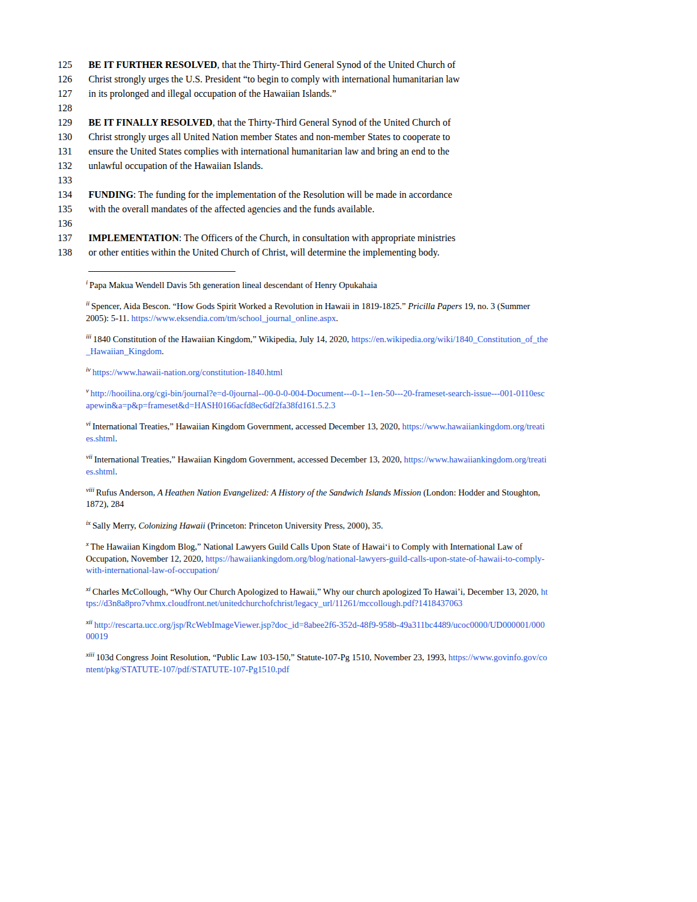125
BE IT FURTHER RESOLVED, that the Thirty-Third General Synod of the United Church of
126
Christ strongly urges the U.S. President “to begin to comply with international humanitarian law
127
in its prolonged and illegal occupation of the Hawaiian Islands.”
128
129
BE IT FINALLY RESOLVED, that the Thirty-Third General Synod of the United Church of
130
Christ strongly urges all United Nation member States and non-member States to cooperate to
131
ensure the United States complies with international humanitarian law and bring an end to the
132
unlawful occupation of the Hawaiian Islands.
133
134
FUNDING: The funding for the implementation of the Resolution will be made in accordance
135
with the overall mandates of the affected agencies and the funds available.
136
137
IMPLEMENTATION: The Officers of the Church, in consultation with appropriate ministries
138
or other entities within the United Church of Christ, will determine the implementing body.
i Papa Makua Wendell Davis 5th generation lineal descendant of Henry Opukahaia
ii Spencer, Aida Bescon. “How Gods Spirit Worked a Revolution in Hawaii in 1819-1825.” Pricilla Papers 19, no. 3 (Summer 2005): 5-11. https://www.eksendia.com/tm/school_journal_online.aspx.
iii1840 Constitution of the Hawaiian Kingdom,” Wikipedia, July 14, 2020, https://en.wikipedia.org/wiki/1840_Constitution_of_the_Hawaiian_Kingdom.
iv https://www.hawaii-nation.org/constitution-1840.html
vhttp://hooilina.org/cgi-bin/journal?e=d-0journal--00-0-0-004-Document---0-1--1en-50---20-frameset-search-issue---001-0110escapewin&a=p&p=frameset&d=HASH0166acfd8ec6df2fa38fd161.5.2.3
vi International Treaties,” Hawaiian Kingdom Government, accessed December 13, 2020, https://www.hawaiiankingdom.org/treaties.shtml.
vii International Treaties,” Hawaiian Kingdom Government, accessed December 13, 2020, https://www.hawaiiankingdom.org/treaties.shtml.
viii Rufus Anderson, A Heathen Nation Evangelized: A History of the Sandwich Islands Mission (London: Hodder and Stoughton, 1872), 284
ix Sally Merry, Colonizing Hawaii (Princeton: Princeton University Press, 2000), 35.
x The Hawaiian Kingdom Blog,” National Lawyers Guild Calls Upon State of Hawai‘i to Comply with International Law of Occupation, November 12, 2020, https://hawaiiankingdom.org/blog/national-lawyers-guild-calls-upon-state-of-hawaii-to-comply-with-international-law-of-occupation/
xi Charles McCollough, “Why Our Church Apologized to Hawaii,” Why our church apologized To Hawai’i, December 13, 2020, https://d3n8a8pro7vhmx.cloudfront.net/unitedchurchofchrist/legacy_url/11261/mccollough.pdf?1418437063
xii http://rescarta.ucc.org/jsp/RcWebImageViewer.jsp?doc_id=8abee2f6-352d-48f9-958b-49a311bc4489/ucoc0000/UD000001/00000019
xiii103d Congress Joint Resolution, “Public Law 103-150,” Statute-107-Pg 1510, November 23, 1993, https://www.govinfo.gov/content/pkg/STATUTE-107/pdf/STATUTE-107-Pg1510.pdf